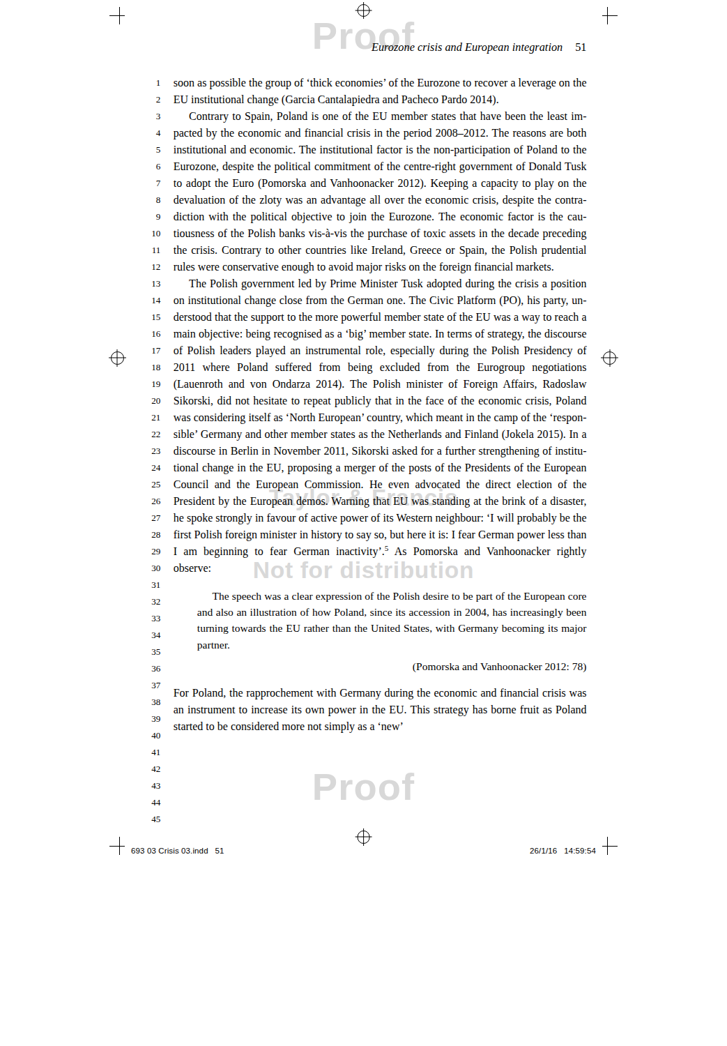Proof
Taylor & Francis
Not for distribution
Proof
Eurozone crisis and European integration 51
12345 678910 1112131415 1617181920 2122232425 2627282930 3132333435 3637383940 4142434445
soon as possible the group of ‘thick economies’ of the Eurozone to recover a leverage on the EU institutional change (Garcia Cantalapiedra and Pacheco Pardo 2014).
Contrary to Spain, Poland is one of the EU member states that have been the least impacted by the economic and financial crisis in the period 2008–2012. The reasons are both institutional and economic. The institutional factor is the non-participation of Poland to the Eurozone, despite the political commitment of the centre-right government of Donald Tusk to adopt the Euro (Pomorska and Vanhoonacker 2012). Keeping a capacity to play on the devaluation of the zloty was an advantage all over the economic crisis, despite the contradiction with the political objective to join the Eurozone. The economic factor is the cautiousness of the Polish banks vis-à-vis the purchase of toxic assets in the decade preceding the crisis. Contrary to other countries like Ireland, Greece or Spain, the Polish prudential rules were conservative enough to avoid major risks on the foreign financial markets.
The Polish government led by Prime Minister Tusk adopted during the crisis a position on institutional change close from the German one. The Civic Platform (PO), his party, understood that the support to the more powerful member state of the EU was a way to reach a main objective: being recognised as a ‘big’ member state. In terms of strategy, the discourse of Polish leaders played an instrumental role, especially during the Polish Presidency of 2011 where Poland suffered from being excluded from the Eurogroup negotiations (Lauenroth and von Ondarza 2014). The Polish minister of Foreign Affairs, Radoslaw Sikorski, did not hesitate to repeat publicly that in the face of the economic crisis, Poland was considering itself as ‘North European’ country, which meant in the camp of the ‘responsible’ Germany and other member states as the Netherlands and Finland (Jokela 2015). In a discourse in Berlin in November 2011, Sikorski asked for a further strengthening of institutional change in the EU, proposing a merger of the posts of the Presidents of the European Council and the European Commission. He even advocated the direct election of the President by the European demos. Warning that EU was standing at the brink of a disaster, he spoke strongly in favour of active power of its Western neighbour: ‘I will probably be the first Polish foreign minister in history to say so, but here it is: I fear German power less than I am beginning to fear German inactivity’.5 As Pomorska and Vanhoonacker rightly observe:
The speech was a clear expression of the Polish desire to be part of the European core and also an illustration of how Poland, since its accession in 2004, has increasingly been turning towards the EU rather than the United States, with Germany becoming its major partner.
(Pomorska and Vanhoonacker 2012: 78)
For Poland, the rapprochement with Germany during the economic and financial crisis was an instrument to increase its own power in the EU. This strategy has borne fruit as Poland started to be considered more not simply as a ‘new’
693 03 Crisis 03.indd 51 26/1/16 14:59:54